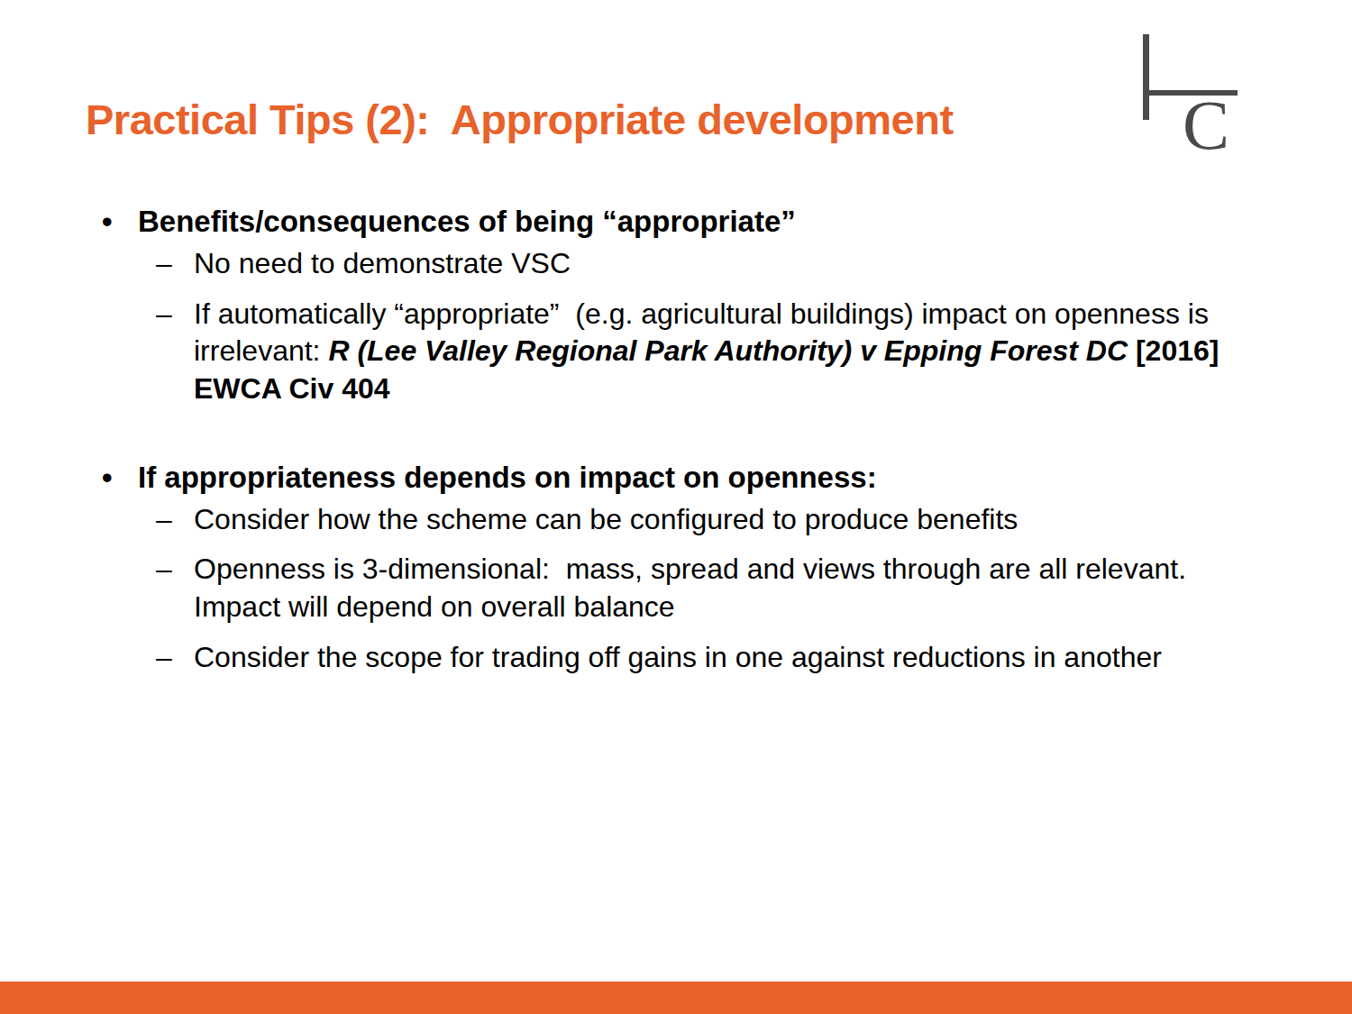C
Practical Tips (2): Appropriate development
Benefits/consequences of being “appropriate”
No need to demonstrate VSC
If automatically “appropriate” (e.g. agricultural buildings) impact on openness is irrelevant: R (Lee Valley Regional Park Authority) v Epping Forest DC [2016] EWCA Civ 404
If appropriateness depends on impact on openness:
Consider how the scheme can be configured to produce benefits
Openness is 3-dimensional: mass, spread and views through are all relevant. Impact will depend on overall balance
Consider the scope for trading off gains in one against reductions in another